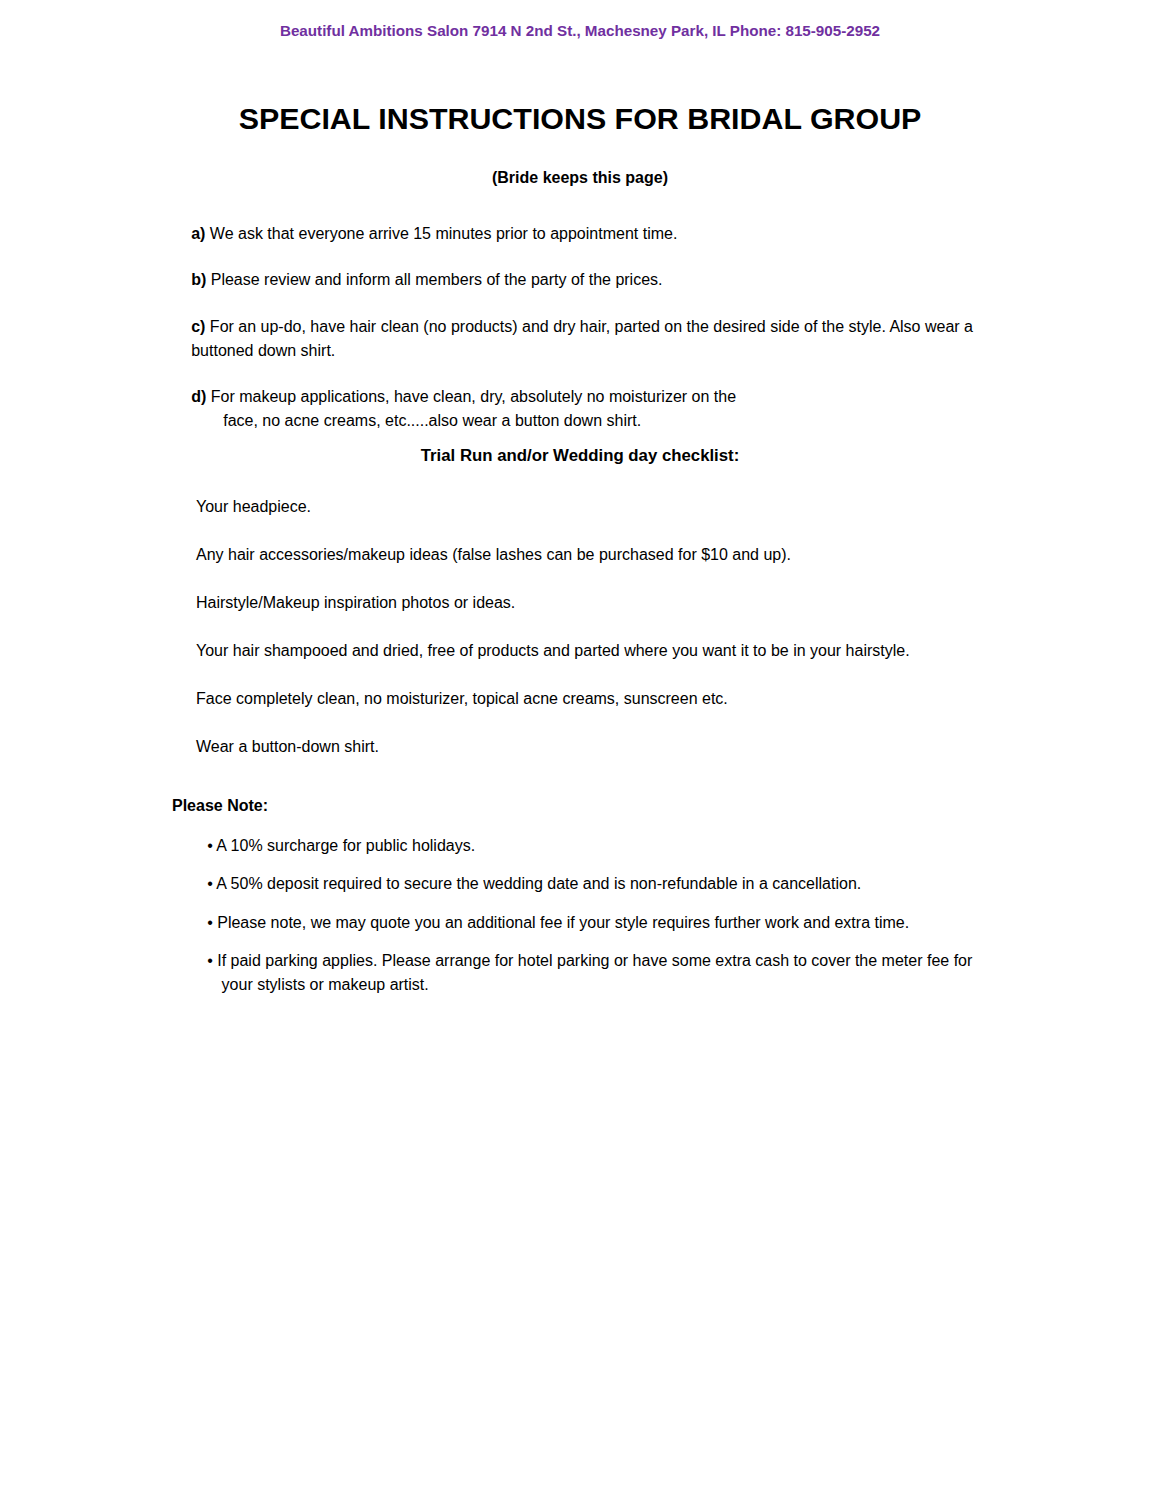Beautiful Ambitions Salon 7914 N 2nd St., Machesney Park, IL Phone: 815-905-2952
SPECIAL INSTRUCTIONS FOR BRIDAL GROUP
(Bride keeps this page)
a) We ask that everyone arrive 15 minutes prior to appointment time.
b) Please review and inform all members of the party of the prices.
c) For an up-do, have hair clean (no products) and dry hair, parted on the desired side of the style. Also wear a buttoned down shirt.
d) For makeup applications, have clean, dry, absolutely no moisturizer on the face, no acne creams, etc.....also wear a button down shirt.
Trial Run and/or Wedding day checklist:
Your headpiece.
Any hair accessories/makeup ideas (false lashes can be purchased for $10 and up).
Hairstyle/Makeup inspiration photos or ideas.
Your hair shampooed and dried, free of products and parted where you want it to be in your hairstyle.
Face completely clean, no moisturizer, topical acne creams, sunscreen etc.
Wear a button-down shirt.
Please Note:
• A 10% surcharge for public holidays.
• A 50% deposit required to secure the wedding date and is non-refundable in a cancellation.
• Please note, we may quote you an additional fee if your style requires further work and extra time.
• If paid parking applies. Please arrange for hotel parking or have some extra cash to cover the meter fee for your stylists or makeup artist.